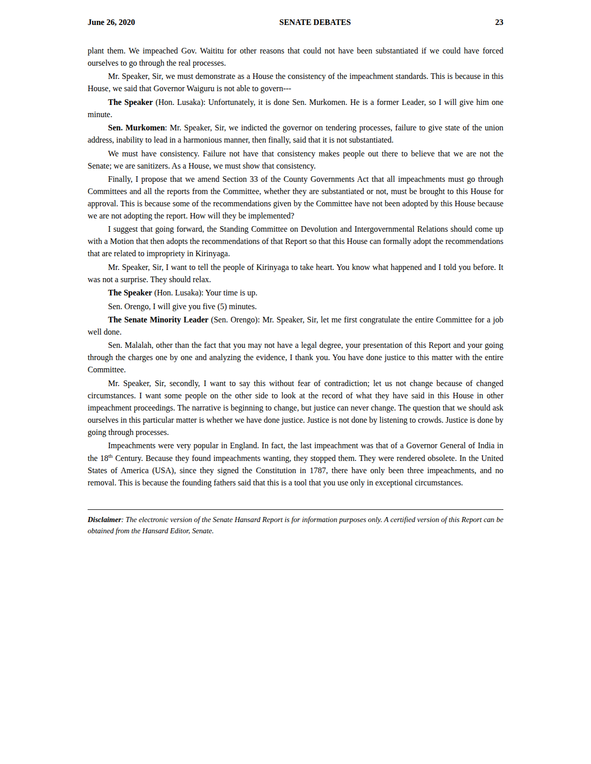June 26, 2020 SENATE DEBATES 23
plant them. We impeached Gov. Waititu for other reasons that could not have been substantiated if we could have forced ourselves to go through the real processes.
Mr. Speaker, Sir, we must demonstrate as a House the consistency of the impeachment standards. This is because in this House, we said that Governor Waiguru is not able to govern---
The Speaker (Hon. Lusaka): Unfortunately, it is done Sen. Murkomen. He is a former Leader, so I will give him one minute.
Sen. Murkomen: Mr. Speaker, Sir, we indicted the governor on tendering processes, failure to give state of the union address, inability to lead in a harmonious manner, then finally, said that it is not substantiated.
We must have consistency. Failure not have that consistency makes people out there to believe that we are not the Senate; we are sanitizers. As a House, we must show that consistency.
Finally, I propose that we amend Section 33 of the County Governments Act that all impeachments must go through Committees and all the reports from the Committee, whether they are substantiated or not, must be brought to this House for approval. This is because some of the recommendations given by the Committee have not been adopted by this House because we are not adopting the report. How will they be implemented?
I suggest that going forward, the Standing Committee on Devolution and Intergovernmental Relations should come up with a Motion that then adopts the recommendations of that Report so that this House can formally adopt the recommendations that are related to impropriety in Kirinyaga.
Mr. Speaker, Sir, I want to tell the people of Kirinyaga to take heart. You know what happened and I told you before. It was not a surprise. They should relax.
The Speaker (Hon. Lusaka): Your time is up.
Sen. Orengo, I will give you five (5) minutes.
The Senate Minority Leader (Sen. Orengo): Mr. Speaker, Sir, let me first congratulate the entire Committee for a job well done.
Sen. Malalah, other than the fact that you may not have a legal degree, your presentation of this Report and your going through the charges one by one and analyzing the evidence, I thank you. You have done justice to this matter with the entire Committee.
Mr. Speaker, Sir, secondly, I want to say this without fear of contradiction; let us not change because of changed circumstances. I want some people on the other side to look at the record of what they have said in this House in other impeachment proceedings. The narrative is beginning to change, but justice can never change. The question that we should ask ourselves in this particular matter is whether we have done justice. Justice is not done by listening to crowds. Justice is done by going through processes.
Impeachments were very popular in England. In fact, the last impeachment was that of a Governor General of India in the 18th Century. Because they found impeachments wanting, they stopped them. They were rendered obsolete. In the United States of America (USA), since they signed the Constitution in 1787, there have only been three impeachments, and no removal. This is because the founding fathers said that this is a tool that you use only in exceptional circumstances.
Disclaimer: The electronic version of the Senate Hansard Report is for information purposes only. A certified version of this Report can be obtained from the Hansard Editor, Senate.